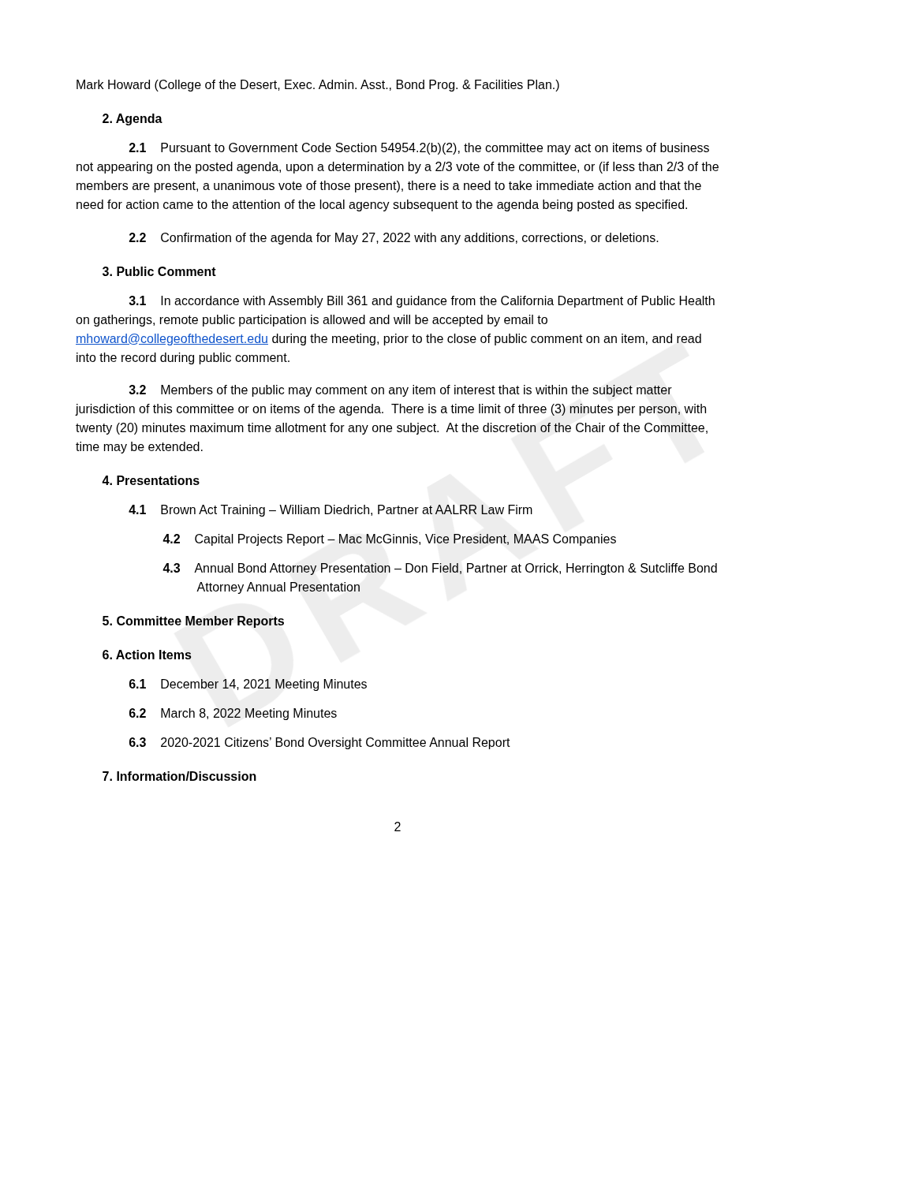DRAFT
Mark Howard (College of the Desert, Exec. Admin. Asst., Bond Prog. & Facilities Plan.)
2. Agenda
2.1 Pursuant to Government Code Section 54954.2(b)(2), the committee may act on items of business not appearing on the posted agenda, upon a determination by a 2/3 vote of the committee, or (if less than 2/3 of the members are present, a unanimous vote of those present), there is a need to take immediate action and that the need for action came to the attention of the local agency subsequent to the agenda being posted as specified.
2.2 Confirmation of the agenda for May 27, 2022 with any additions, corrections, or deletions.
3. Public Comment
3.1 In accordance with Assembly Bill 361 and guidance from the California Department of Public Health on gatherings, remote public participation is allowed and will be accepted by email to mhoward@collegeofthedesert.edu during the meeting, prior to the close of public comment on an item, and read into the record during public comment.
3.2 Members of the public may comment on any item of interest that is within the subject matter jurisdiction of this committee or on items of the agenda. There is a time limit of three (3) minutes per person, with twenty (20) minutes maximum time allotment for any one subject. At the discretion of the Chair of the Committee, time may be extended.
4. Presentations
4.1 Brown Act Training – William Diedrich, Partner at AALRR Law Firm
4.2 Capital Projects Report – Mac McGinnis, Vice President, MAAS Companies
4.3 Annual Bond Attorney Presentation – Don Field, Partner at Orrick, Herrington & Sutcliffe Bond Attorney Annual Presentation
5. Committee Member Reports
6. Action Items
6.1 December 14, 2021 Meeting Minutes
6.2 March 8, 2022 Meeting Minutes
6.3 2020-2021 Citizens’ Bond Oversight Committee Annual Report
7. Information/Discussion
2